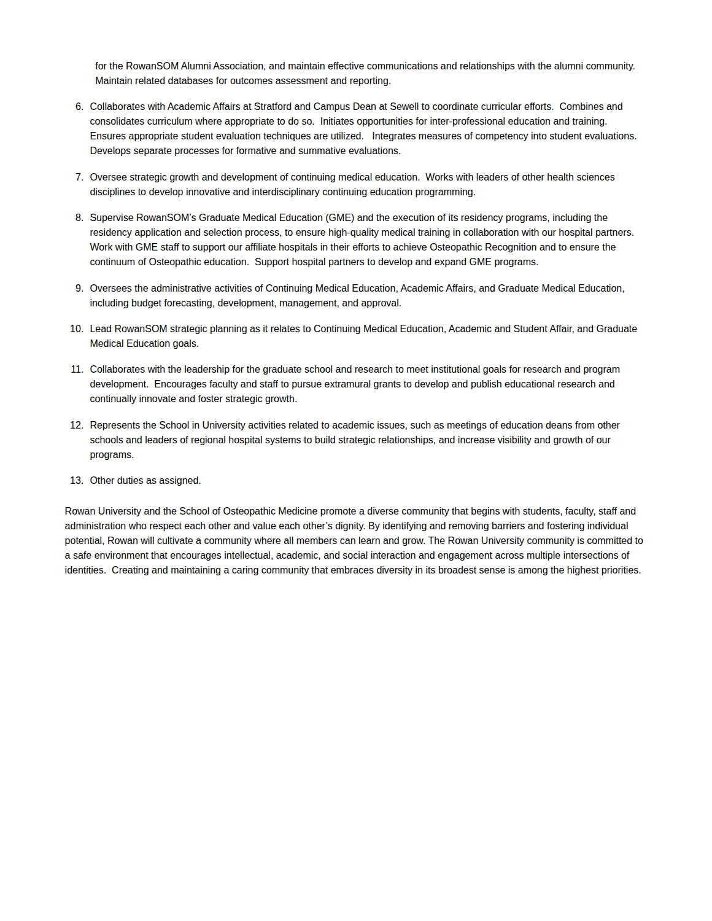for the RowanSOM Alumni Association, and maintain effective communications and relationships with the alumni community. Maintain related databases for outcomes assessment and reporting.
Collaborates with Academic Affairs at Stratford and Campus Dean at Sewell to coordinate curricular efforts. Combines and consolidates curriculum where appropriate to do so. Initiates opportunities for inter-professional education and training. Ensures appropriate student evaluation techniques are utilized. Integrates measures of competency into student evaluations. Develops separate processes for formative and summative evaluations.
Oversee strategic growth and development of continuing medical education. Works with leaders of other health sciences disciplines to develop innovative and interdisciplinary continuing education programming.
Supervise RowanSOM’s Graduate Medical Education (GME) and the execution of its residency programs, including the residency application and selection process, to ensure high-quality medical training in collaboration with our hospital partners. Work with GME staff to support our affiliate hospitals in their efforts to achieve Osteopathic Recognition and to ensure the continuum of Osteopathic education. Support hospital partners to develop and expand GME programs.
Oversees the administrative activities of Continuing Medical Education, Academic Affairs, and Graduate Medical Education, including budget forecasting, development, management, and approval.
Lead RowanSOM strategic planning as it relates to Continuing Medical Education, Academic and Student Affair, and Graduate Medical Education goals.
Collaborates with the leadership for the graduate school and research to meet institutional goals for research and program development. Encourages faculty and staff to pursue extramural grants to develop and publish educational research and continually innovate and foster strategic growth.
Represents the School in University activities related to academic issues, such as meetings of education deans from other schools and leaders of regional hospital systems to build strategic relationships, and increase visibility and growth of our programs.
Other duties as assigned.
Rowan University and the School of Osteopathic Medicine promote a diverse community that begins with students, faculty, staff and administration who respect each other and value each other’s dignity. By identifying and removing barriers and fostering individual potential, Rowan will cultivate a community where all members can learn and grow. The Rowan University community is committed to a safe environment that encourages intellectual, academic, and social interaction and engagement across multiple intersections of identities. Creating and maintaining a caring community that embraces diversity in its broadest sense is among the highest priorities.